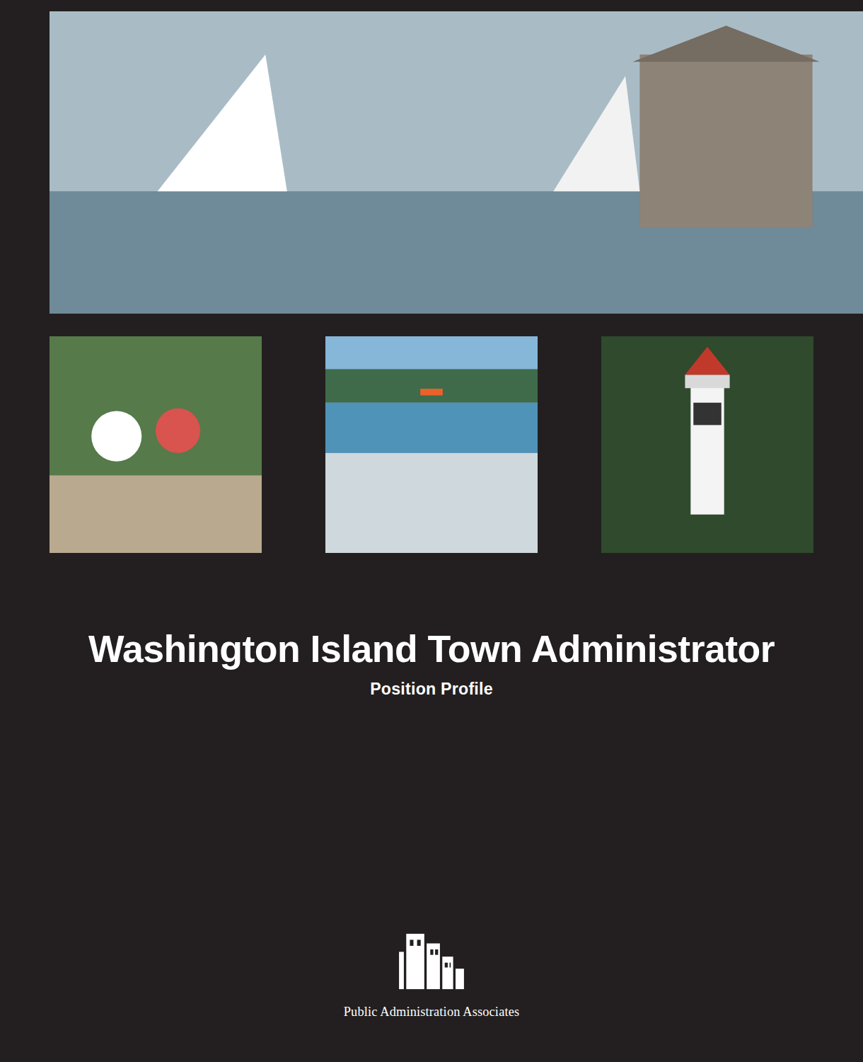Washington Island Town Administrator
Position Profile
Public Administration Associates